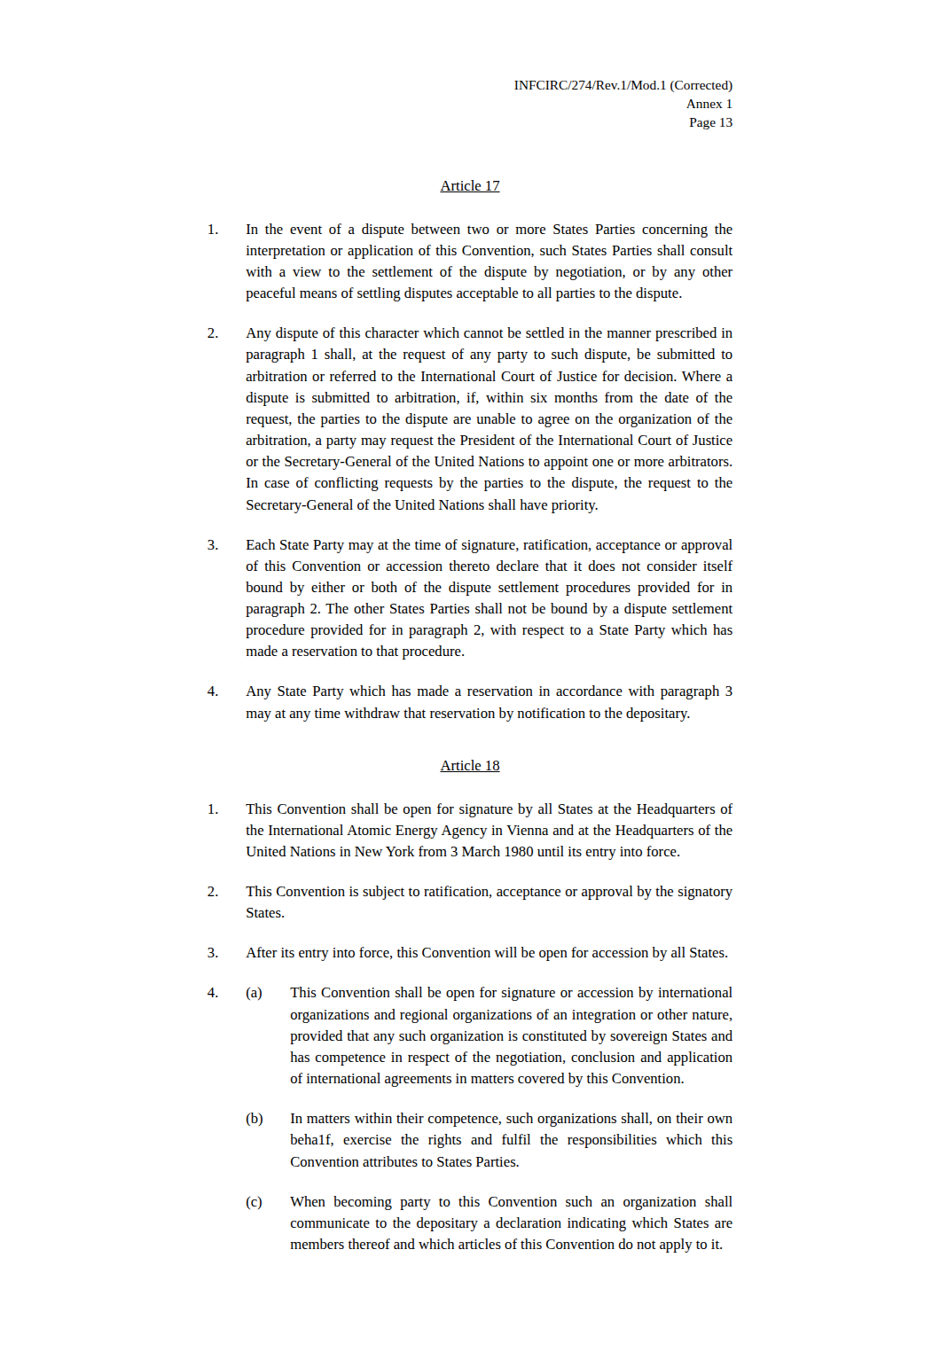INFCIRC/274/Rev.1/Mod.1 (Corrected)
Annex 1
Page 13
Article 17
1. In the event of a dispute between two or more States Parties concerning the interpretation or application of this Convention, such States Parties shall consult with a view to the settlement of the dispute by negotiation, or by any other peaceful means of settling disputes acceptable to all parties to the dispute.
2. Any dispute of this character which cannot be settled in the manner prescribed in paragraph 1 shall, at the request of any party to such dispute, be submitted to arbitration or referred to the International Court of Justice for decision. Where a dispute is submitted to arbitration, if, within six months from the date of the request, the parties to the dispute are unable to agree on the organization of the arbitration, a party may request the President of the International Court of Justice or the Secretary-General of the United Nations to appoint one or more arbitrators. In case of conflicting requests by the parties to the dispute, the request to the Secretary-General of the United Nations shall have priority.
3. Each State Party may at the time of signature, ratification, acceptance or approval of this Convention or accession thereto declare that it does not consider itself bound by either or both of the dispute settlement procedures provided for in paragraph 2. The other States Parties shall not be bound by a dispute settlement procedure provided for in paragraph 2, with respect to a State Party which has made a reservation to that procedure.
4. Any State Party which has made a reservation in accordance with paragraph 3 may at any time withdraw that reservation by notification to the depositary.
Article 18
1. This Convention shall be open for signature by all States at the Headquarters of the International Atomic Energy Agency in Vienna and at the Headquarters of the United Nations in New York from 3 March 1980 until its entry into force.
2. This Convention is subject to ratification, acceptance or approval by the signatory States.
3. After its entry into force, this Convention will be open for accession by all States.
4.(a) This Convention shall be open for signature or accession by international organizations and regional organizations of an integration or other nature, provided that any such organization is constituted by sovereign States and has competence in respect of the negotiation, conclusion and application of international agreements in matters covered by this Convention.
(b) In matters within their competence, such organizations shall, on their own beha1f, exercise the rights and fulfil the responsibilities which this Convention attributes to States Parties.
(c) When becoming party to this Convention such an organization shall communicate to the depositary a declaration indicating which States are members thereof and which articles of this Convention do not apply to it.